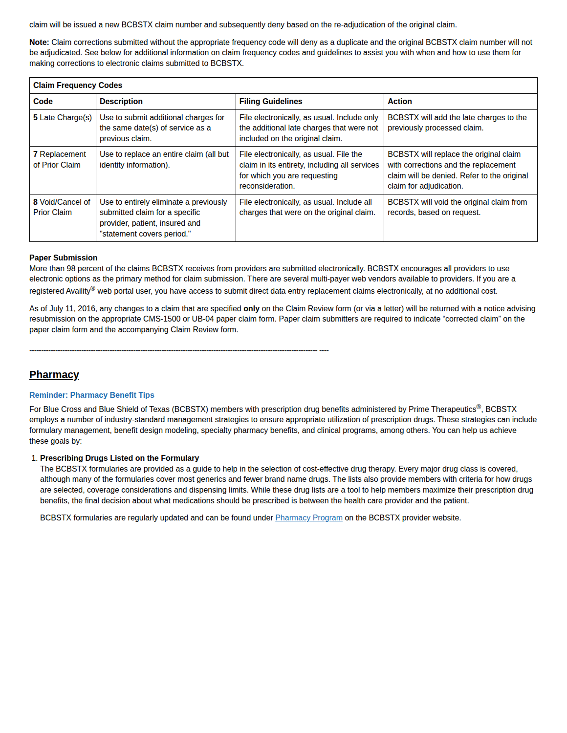claim will be issued a new BCBSTX claim number and subsequently deny based on the re-adjudication of the original claim.
Note: Claim corrections submitted without the appropriate frequency code will deny as a duplicate and the original BCBSTX claim number will not be adjudicated. See below for additional information on claim frequency codes and guidelines to assist you with when and how to use them for making corrections to electronic claims submitted to BCBSTX.
| Claim Frequency Codes |
| Code | Description | Filing Guidelines | Action |
| 5 Late Charge(s) | Use to submit additional charges for the same date(s) of service as a previous claim. | File electronically, as usual. Include only the additional late charges that were not included on the original claim. | BCBSTX will add the late charges to the previously processed claim. |
| 7 Replacement of Prior Claim | Use to replace an entire claim (all but identity information). | File electronically, as usual. File the claim in its entirety, including all services for which you are requesting reconsideration. | BCBSTX will replace the original claim with corrections and the replacement claim will be denied. Refer to the original claim for adjudication. |
| 8 Void/Cancel of Prior Claim | Use to entirely eliminate a previously submitted claim for a specific provider, patient, insured and "statement covers period." | File electronically, as usual. Include all charges that were on the original claim. | BCBSTX will void the original claim from records, based on request. |
Paper Submission
More than 98 percent of the claims BCBSTX receives from providers are submitted electronically. BCBSTX encourages all providers to use electronic options as the primary method for claim submission. There are several multi-payer web vendors available to providers. If you are a registered Availity® web portal user, you have access to submit direct data entry replacement claims electronically, at no additional cost.
As of July 11, 2016, any changes to a claim that are specified only on the Claim Review form (or via a letter) will be returned with a notice advising resubmission on the appropriate CMS-1500 or UB-04 paper claim form. Paper claim submitters are required to indicate “corrected claim” on the paper claim form and the accompanying Claim Review form.
-------------------------------------------------------------------------------------------------------------------------- ----
Pharmacy
Reminder: Pharmacy Benefit Tips
For Blue Cross and Blue Shield of Texas (BCBSTX) members with prescription drug benefits administered by Prime Therapeutics®, BCBSTX employs a number of industry-standard management strategies to ensure appropriate utilization of prescription drugs. These strategies can include formulary management, benefit design modeling, specialty pharmacy benefits, and clinical programs, among others. You can help us achieve these goals by:
Prescribing Drugs Listed on the Formulary
The BCBSTX formularies are provided as a guide to help in the selection of cost-effective drug therapy. Every major drug class is covered, although many of the formularies cover most generics and fewer brand name drugs. The lists also provide members with criteria for how drugs are selected, coverage considerations and dispensing limits. While these drug lists are a tool to help members maximize their prescription drug benefits, the final decision about what medications should be prescribed is between the health care provider and the patient.
BCBSTX formularies are regularly updated and can be found under Pharmacy Program on the BCBSTX provider website.